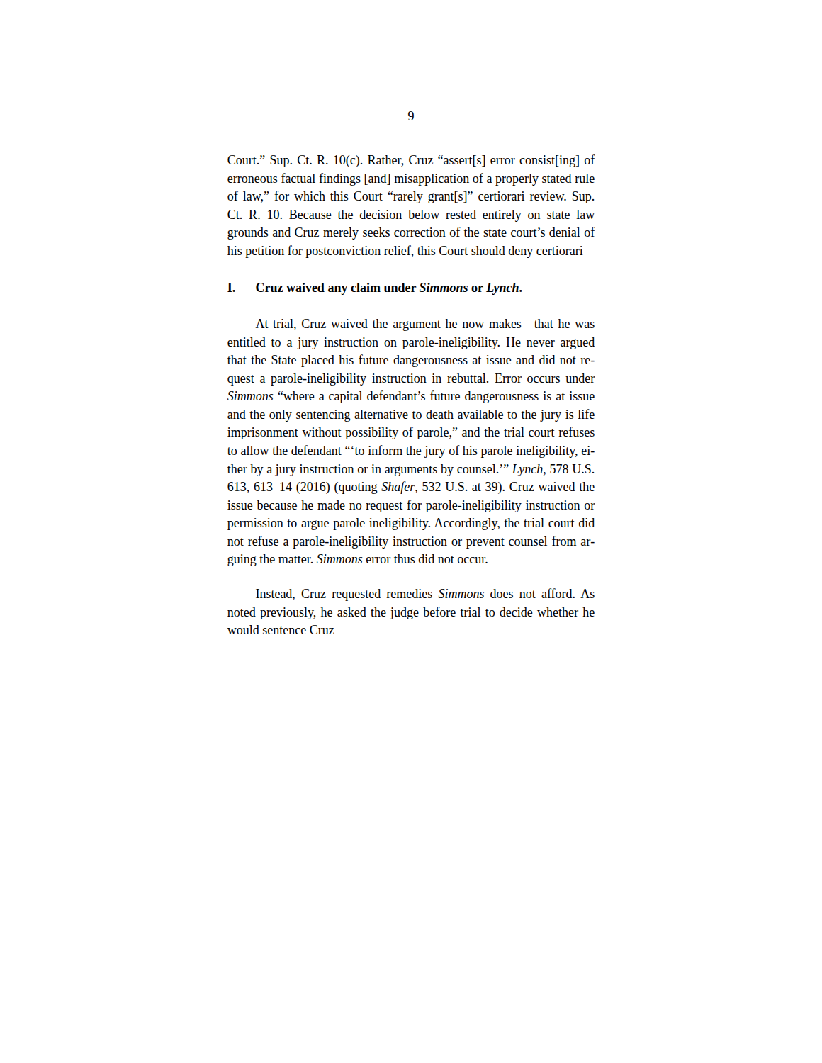9
Court.” Sup. Ct. R. 10(c). Rather, Cruz “assert[s] error consist[ing] of erroneous factual findings [and] misapplication of a properly stated rule of law,” for which this Court “rarely grant[s]” certiorari review. Sup. Ct. R. 10. Because the decision below rested entirely on state law grounds and Cruz merely seeks correction of the state court’s denial of his petition for postconviction relief, this Court should deny certiorari
I. Cruz waived any claim under Simmons or Lynch.
At trial, Cruz waived the argument he now makes—that he was entitled to a jury instruction on parole-ineligibility. He never argued that the State placed his future dangerousness at issue and did not request a parole-ineligibility instruction in rebuttal. Error occurs under Simmons “where a capital defendant’s future dangerousness is at issue and the only sentencing alternative to death available to the jury is life imprisonment without possibility of parole,” and the trial court refuses to allow the defendant “‘to inform the jury of his parole ineligibility, either by a jury instruction or in arguments by counsel.’” Lynch, 578 U.S. 613, 613–14 (2016) (quoting Shafer, 532 U.S. at 39). Cruz waived the issue because he made no request for parole-ineligibility instruction or permission to argue parole ineligibility. Accordingly, the trial court did not refuse a parole-ineligibility instruction or prevent counsel from arguing the matter. Simmons error thus did not occur.
Instead, Cruz requested remedies Simmons does not afford. As noted previously, he asked the judge before trial to decide whether he would sentence Cruz